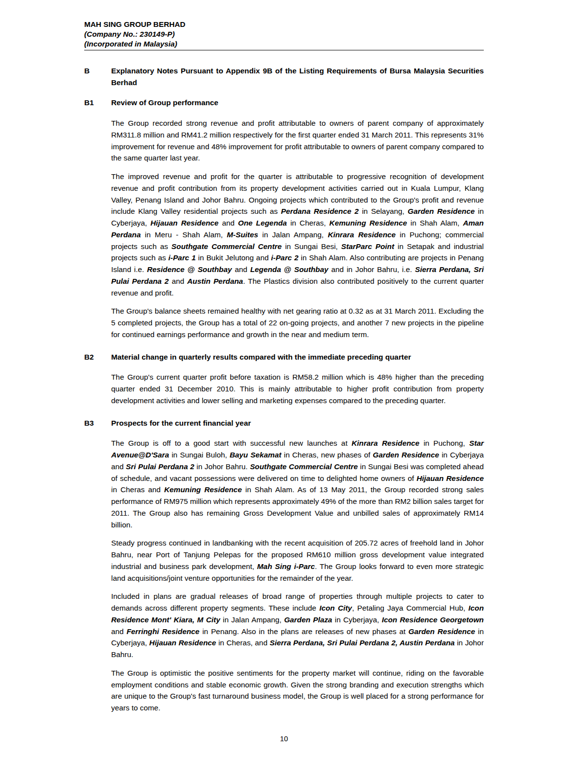MAH SING GROUP BERHAD
(Company No.: 230149-P)
(Incorporated in Malaysia)
B
Explanatory Notes Pursuant to Appendix 9B of the Listing Requirements of Bursa Malaysia Securities Berhad
B1
Review of Group performance
The Group recorded strong revenue and profit attributable to owners of parent company of approximately RM311.8 million and RM41.2 million respectively for the first quarter ended 31 March 2011. This represents 31% improvement for revenue and 48% improvement for profit attributable to owners of parent company compared to the same quarter last year.
The improved revenue and profit for the quarter is attributable to progressive recognition of development revenue and profit contribution from its property development activities carried out in Kuala Lumpur, Klang Valley, Penang Island and Johor Bahru. Ongoing projects which contributed to the Group's profit and revenue include Klang Valley residential projects such as Perdana Residence 2 in Selayang, Garden Residence in Cyberjaya, Hijauan Residence and One Legenda in Cheras, Kemuning Residence in Shah Alam, Aman Perdana in Meru - Shah Alam, M-Suites in Jalan Ampang, Kinrara Residence in Puchong; commercial projects such as Southgate Commercial Centre in Sungai Besi, StarParc Point in Setapak and industrial projects such as i-Parc 1 in Bukit Jelutong and i-Parc 2 in Shah Alam. Also contributing are projects in Penang Island i.e. Residence @ Southbay and Legenda @ Southbay and in Johor Bahru, i.e. Sierra Perdana, Sri Pulai Perdana 2 and Austin Perdana. The Plastics division also contributed positively to the current quarter revenue and profit.
The Group's balance sheets remained healthy with net gearing ratio at 0.32 as at 31 March 2011. Excluding the 5 completed projects, the Group has a total of 22 on-going projects, and another 7 new projects in the pipeline for continued earnings performance and growth in the near and medium term.
B2
Material change in quarterly results compared with the immediate preceding quarter
The Group's current quarter profit before taxation is RM58.2 million which is 48% higher than the preceding quarter ended 31 December 2010. This is mainly attributable to higher profit contribution from property development activities and lower selling and marketing expenses compared to the preceding quarter.
B3
Prospects for the current financial year
The Group is off to a good start with successful new launches at Kinrara Residence in Puchong, Star Avenue@D'Sara in Sungai Buloh, Bayu Sekamat in Cheras, new phases of Garden Residence in Cyberjaya and Sri Pulai Perdana 2 in Johor Bahru. Southgate Commercial Centre in Sungai Besi was completed ahead of schedule, and vacant possessions were delivered on time to delighted home owners of Hijauan Residence in Cheras and Kemuning Residence in Shah Alam. As of 13 May 2011, the Group recorded strong sales performance of RM975 million which represents approximately 49% of the more than RM2 billion sales target for 2011. The Group also has remaining Gross Development Value and unbilled sales of approximately RM14 billion.
Steady progress continued in landbanking with the recent acquisition of 205.72 acres of freehold land in Johor Bahru, near Port of Tanjung Pelepas for the proposed RM610 million gross development value integrated industrial and business park development, Mah Sing i-Parc. The Group looks forward to even more strategic land acquisitions/joint venture opportunities for the remainder of the year.
Included in plans are gradual releases of broad range of properties through multiple projects to cater to demands across different property segments. These include Icon City, Petaling Jaya Commercial Hub, Icon Residence Mont' Kiara, M City in Jalan Ampang, Garden Plaza in Cyberjaya, Icon Residence Georgetown and Ferringhi Residence in Penang. Also in the plans are releases of new phases at Garden Residence in Cyberjaya, Hijauan Residence in Cheras, and Sierra Perdana, Sri Pulai Perdana 2, Austin Perdana in Johor Bahru.
The Group is optimistic the positive sentiments for the property market will continue, riding on the favorable employment conditions and stable economic growth. Given the strong branding and execution strengths which are unique to the Group's fast turnaround business model, the Group is well placed for a strong performance for years to come.
10